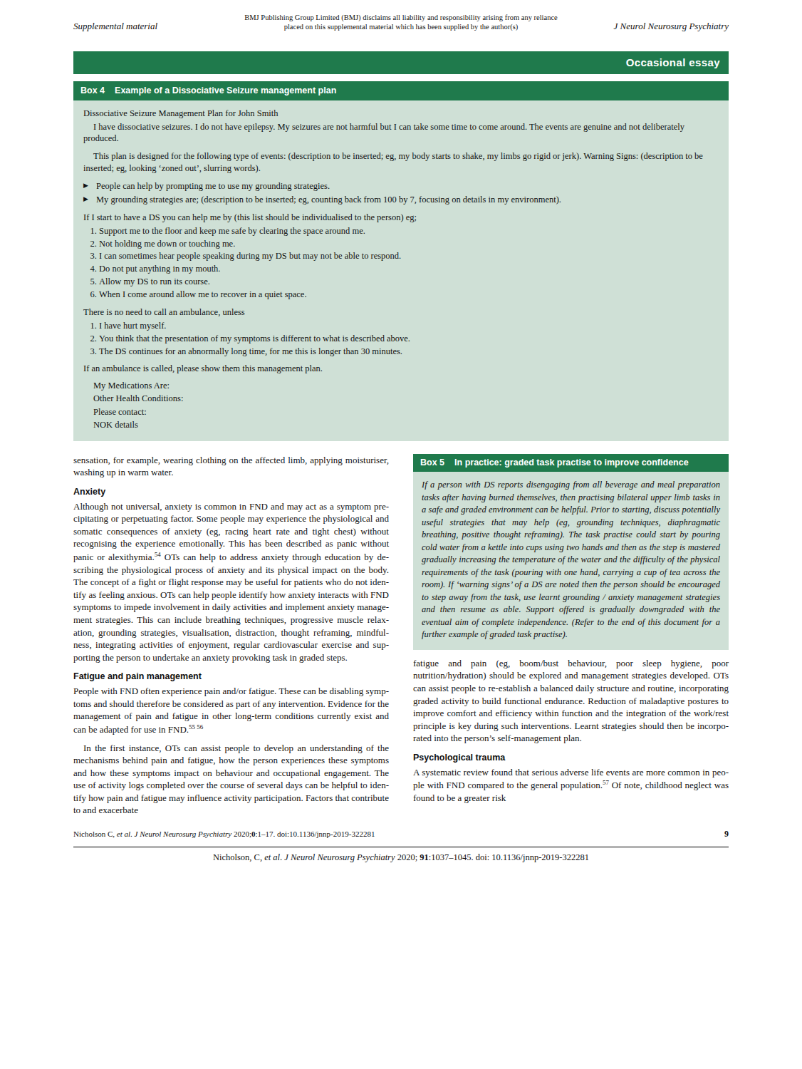Supplemental material
BMJ Publishing Group Limited (BMJ) disclaims all liability and responsibility arising from any reliance
placed on this supplemental material which has been supplied by the author(s)
J Neurol Neurosurg Psychiatry
Occasional essay
Box 4 Example of a Dissociative Seizure management plan
Dissociative Seizure Management Plan for John Smith
I have dissociative seizures. I do not have epilepsy. My seizures are not harmful but I can take some time to come around. The events are genuine and not deliberately produced.
This plan is designed for the following type of events: (description to be inserted; eg, my body starts to shake, my limbs go rigid or jerk). Warning Signs: (description to be inserted; eg, looking ‘zoned out’, slurring words).
People can help by prompting me to use my grounding strategies.
My grounding strategies are; (description to be inserted; eg, counting back from 100 by 7, focusing on details in my environment).
If I start to have a DS you can help me by (this list should be individualised to the person) eg;
Support me to the floor and keep me safe by clearing the space around me.
Not holding me down or touching me.
I can sometimes hear people speaking during my DS but may not be able to respond.
Do not put anything in my mouth.
Allow my DS to run its course.
When I come around allow me to recover in a quiet space.
There is no need to call an ambulance, unless
I have hurt myself.
You think that the presentation of my symptoms is different to what is described above.
The DS continues for an abnormally long time, for me this is longer than 30 minutes.
If an ambulance is called, please show them this management plan.
My Medications Are:
Other Health Conditions:
Please contact:
NOK details
sensation, for example, wearing clothing on the affected limb, applying moisturiser, washing up in warm water.
Anxiety
Although not universal, anxiety is common in FND and may act as a symptom precipitating or perpetuating factor. Some people may experience the physiological and somatic consequences of anxiety (eg, racing heart rate and tight chest) without recognising the experience emotionally. This has been described as panic without panic or alexithymia.54 OTs can help to address anxiety through education by describing the physiological process of anxiety and its physical impact on the body. The concept of a fight or flight response may be useful for patients who do not identify as feeling anxious. OTs can help people identify how anxiety interacts with FND symptoms to impede involvement in daily activities and implement anxiety management strategies. This can include breathing techniques, progressive muscle relaxation, grounding strategies, visualisation, distraction, thought reframing, mindfulness, integrating activities of enjoyment, regular cardiovascular exercise and supporting the person to undertake an anxiety provoking task in graded steps.
Fatigue and pain management
People with FND often experience pain and/or fatigue. These can be disabling symptoms and should therefore be considered as part of any intervention. Evidence for the management of pain and fatigue in other long-term conditions currently exist and can be adapted for use in FND.55 56
In the first instance, OTs can assist people to develop an understanding of the mechanisms behind pain and fatigue, how the person experiences these symptoms and how these symptoms impact on behaviour and occupational engagement. The use of activity logs completed over the course of several days can be helpful to identify how pain and fatigue may influence activity participation. Factors that contribute to and exacerbate
Box 5 In practice: graded task practise to improve confidence
If a person with DS reports disengaging from all beverage and meal preparation tasks after having burned themselves, then practising bilateral upper limb tasks in a safe and graded environment can be helpful. Prior to starting, discuss potentially useful strategies that may help (eg, grounding techniques, diaphragmatic breathing, positive thought reframing). The task practise could start by pouring cold water from a kettle into cups using two hands and then as the step is mastered gradually increasing the temperature of the water and the difficulty of the physical requirements of the task (pouring with one hand, carrying a cup of tea across the room). If ‘warning signs’ of a DS are noted then the person should be encouraged to step away from the task, use learnt grounding / anxiety management strategies and then resume as able. Support offered is gradually downgraded with the eventual aim of complete independence. (Refer to the end of this document for a further example of graded task practise).
fatigue and pain (eg, boom/bust behaviour, poor sleep hygiene, poor nutrition/hydration) should be explored and management strategies developed. OTs can assist people to re-establish a balanced daily structure and routine, incorporating graded activity to build functional endurance. Reduction of maladaptive postures to improve comfort and efficiency within function and the integration of the work/rest principle is key during such interventions. Learnt strategies should then be incorporated into the person’s self-management plan.
Psychological trauma
A systematic review found that serious adverse life events are more common in people with FND compared to the general population.57 Of note, childhood neglect was found to be a greater risk
Nicholson C, et al. J Neurol Neurosurg Psychiatry 2020;0:1–17. doi:10.1136/jnnp-2019-322281
9
Nicholson, C, et al. J Neurol Neurosurg Psychiatry 2020; 91:1037–1045. doi: 10.1136/jnnp-2019-322281